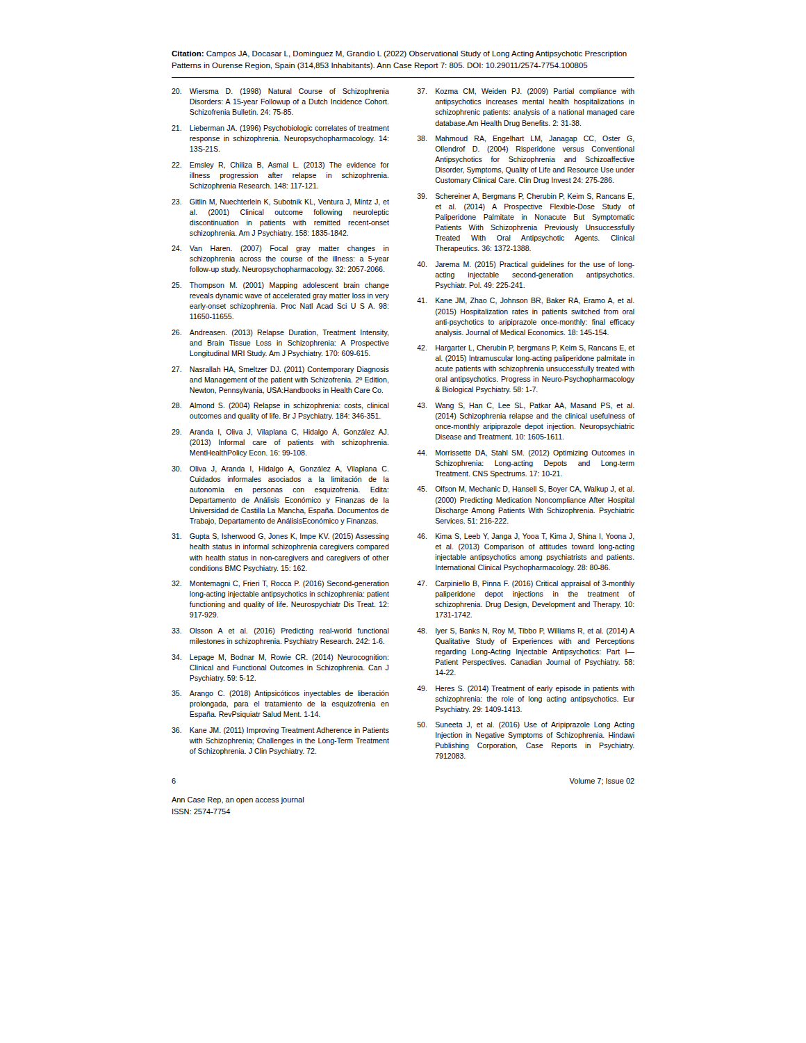Citation: Campos JA, Docasar L, Dominguez M, Grandio L (2022) Observational Study of Long Acting Antipsychotic Prescription Patterns in Ourense Region, Spain (314,853 Inhabitants). Ann Case Report 7: 805. DOI: 10.29011/2574-7754.100805
20. Wiersma D. (1998) Natural Course of Schizophrenia Disorders: A 15-year Followup of a Dutch Incidence Cohort. Schizofrenia Bulletin. 24: 75-85.
21. Lieberman JA. (1996) Psychobiologic correlates of treatment response in schizophrenia. Neuropsychopharmacology. 14: 13S-21S.
22. Emsley R, Chiliza B, Asmal L. (2013) The evidence for illness progression after relapse in schizophrenia. Schizophrenia Research. 148: 117-121.
23. Gitlin M, Nuechterlein K, Subotnik KL, Ventura J, Mintz J, et al. (2001) Clinical outcome following neuroleptic discontinuation in patients with remitted recent-onset schizophrenia. Am J Psychiatry. 158: 1835-1842.
24. Van Haren. (2007) Focal gray matter changes in schizophrenia across the course of the illness: a 5-year follow-up study. Neuropsychopharmacology. 32: 2057-2066.
25. Thompson M. (2001) Mapping adolescent brain change reveals dynamic wave of accelerated gray matter loss in very early-onset schizophrenia. Proc Natl Acad Sci U S A. 98: 11650-11655.
26. Andreasen. (2013) Relapse Duration, Treatment Intensity, and Brain Tissue Loss in Schizophrenia: A Prospective Longitudinal MRI Study. Am J Psychiatry. 170: 609-615.
27. Nasrallah HA, Smeltzer DJ. (2011) Contemporary Diagnosis and Management of the patient with Schizofrenia. 2º Edition, Newton, Pennsylvania, USA:Handbooks in Health Care Co.
28. Almond S. (2004) Relapse in schizophrenia: costs, clinical outcomes and quality of life. Br J Psychiatry. 184: 346-351.
29. Aranda I, Oliva J, Vilaplana C, Hidalgo Á, González AJ. (2013) Informal care of patients with schizophrenia. MentHealthPolicy Econ. 16: 99-108.
30. Oliva J, Aranda I, Hidalgo A, González A, Vilaplana C. Cuidados informales asociados a la limitación de la autonomía en personas con esquizofrenia. Edita: Departamento de Análisis Económico y Finanzas de la Universidad de Castilla La Mancha, España. Documentos de Trabajo, Departamento de AnálisisEconómico y Finanzas.
31. Gupta S, Isherwood G, Jones K, Impe KV. (2015) Assessing health status in informal schizophrenia caregivers compared with health status in non-caregivers and caregivers of other conditions BMC Psychiatry. 15: 162.
32. Montemagni C, Frieri T, Rocca P. (2016) Second-generation long-acting injectable antipsychotics in schizophrenia: patient functioning and quality of life. Neurospychiatr Dis Treat. 12: 917-929.
33. Olsson A et al. (2016) Predicting real-world functional milestones in schizophrenia. Psychiatry Research. 242: 1-6.
34. Lepage M, Bodnar M, Rowie CR. (2014) Neurocognition: Clinical and Functional Outcomes in Schizophrenia. Can J Psychiatry. 59: 5-12.
35. Arango C. (2018) Antipsicóticos inyectables de liberación prolongada, para el tratamiento de la esquizofrenia en España. RevPsiquiatr Salud Ment. 1-14.
36. Kane JM. (2011) Improving Treatment Adherence in Patients with Schizophrenia; Challenges in the Long-Term Treatment of Schizophrenia. J Clin Psychiatry. 72.
37. Kozma CM, Weiden PJ. (2009) Partial compliance with antipsychotics increases mental health hospitalizations in schizophrenic patients: analysis of a national managed care database.Am Health Drug Benefits. 2: 31-38.
38. Mahmoud RA, Engelhart LM, Janagap CC, Oster G, Ollendrof D. (2004) Risperidone versus Conventional Antipsychotics for Schizophrenia and Schizoaffective Disorder, Symptoms, Quality of Life and Resource Use under Customary Clinical Care. Clin Drug Invest 24: 275-286.
39. Schereiner A, Bergmans P, Cherubin P, Keim S, Rancans E, et al. (2014) A Prospective Flexible-Dose Study of Paliperidone Palmitate in Nonacute But Symptomatic Patients With Schizophrenia Previously Unsuccessfully Treated With Oral Antipsychotic Agents. Clinical Therapeutics. 36: 1372-1388.
40. Jarema M. (2015) Practical guidelines for the use of long-acting injectable second-generation antipsychotics. Psychiatr. Pol. 49: 225-241.
41. Kane JM, Zhao C, Johnson BR, Baker RA, Eramo A, et al. (2015) Hospitalization rates in patients switched from oral anti-psychotics to aripiprazole once-monthly: final efficacy analysis. Journal of Medical Economics. 18: 145-154.
42. Hargarter L, Cherubin P, bergmans P, Keim S, Rancans E, et al. (2015) Intramuscular long-acting paliperidone palmitate in acute patients with schizophrenia unsuccessfully treated with oral antipsychotics. Progress in Neuro-Psychopharmacology & Biological Psychiatry. 58: 1-7.
43. Wang S, Han C, Lee SL, Patkar AA, Masand PS, et al. (2014) Schizophrenia relapse and the clinical usefulness of once-monthly aripiprazole depot injection. Neuropsychiatric Disease and Treatment. 10: 1605-1611.
44. Morrissette DA, Stahl SM. (2012) Optimizing Outcomes in Schizophrenia: Long-acting Depots and Long-term Treatment. CNS Spectrums. 17: 10-21.
45. Olfson M, Mechanic D, Hansell S, Boyer CA, Walkup J, et al. (2000) Predicting Medication Noncompliance After Hospital Discharge Among Patients With Schizophrenia. Psychiatric Services. 51: 216-222.
46. Kima S, Leeb Y, Janga J, Yooa T, Kima J, Shina I, Yoona J, et al. (2013) Comparison of attitudes toward long-acting injectable antipsychotics among psychiatrists and patients. International Clinical Psychopharmacology. 28: 80-86.
47. Carpiniello B, Pinna F. (2016) Critical appraisal of 3-monthly paliperidone depot injections in the treatment of schizophrenia. Drug Design, Development and Therapy. 10: 1731-1742.
48. Iyer S, Banks N, Roy M, Tibbo P, Williams R, et al. (2014) A Qualitative Study of Experiences with and Perceptions regarding Long-Acting Injectable Antipsychotics: Part I—Patient Perspectives. Canadian Journal of Psychiatry. 58: 14-22.
49. Heres S. (2014) Treatment of early episode in patients with schizophrenia: the role of long acting antipsychotics. Eur Psychiatry. 29: 1409-1413.
50. Suneeta J, et al. (2016) Use of Aripiprazole Long Acting Injection in Negative Symptoms of Schizophrenia. Hindawi Publishing Corporation, Case Reports in Psychiatry. 7912083.
6 Volume 7; Issue 02
Ann Case Rep, an open access journal ISSN: 2574-7754